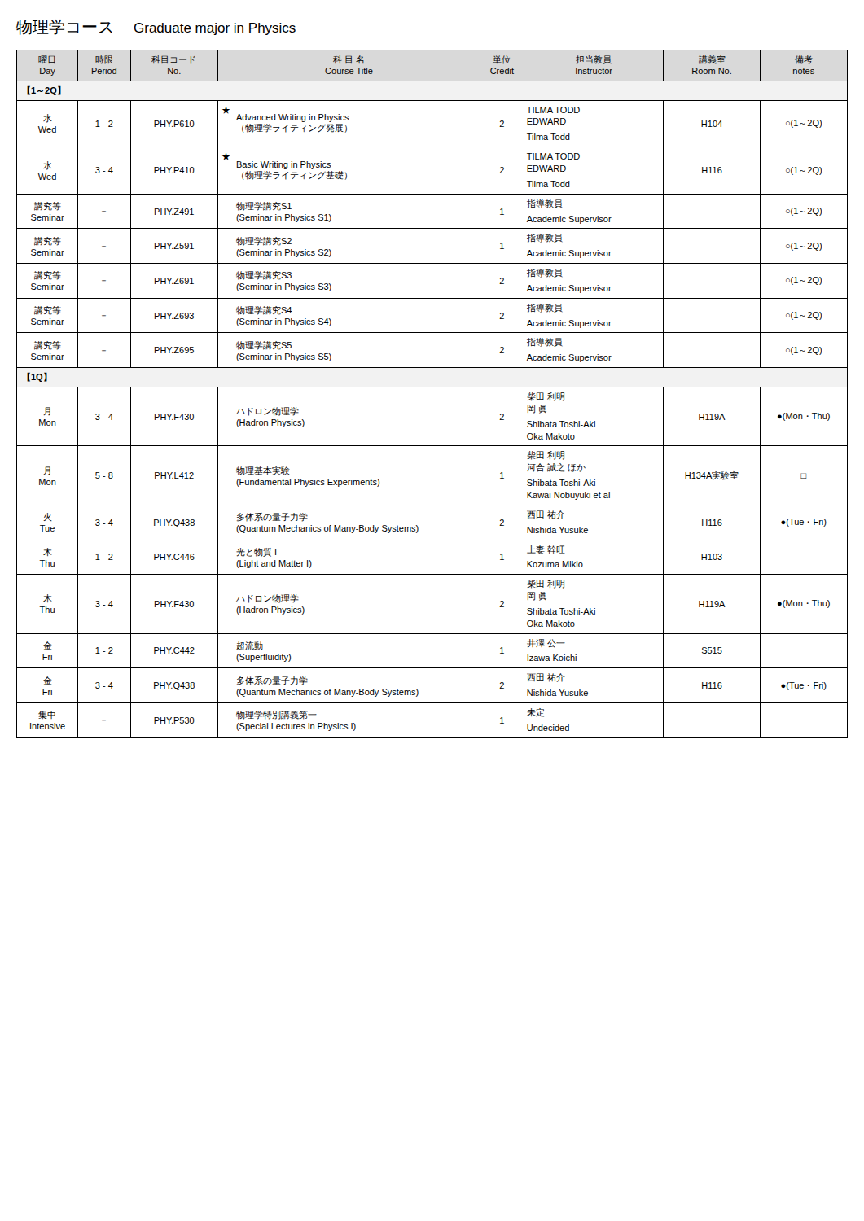物理学コースGraduate major in Physics
| 曜日 Day | 時限 Period | 科目コード No. | 科 目 名 Course Title | 単位 Credit | 担当教員 Instructor | 講義室 Room No. | 備考 notes |
| --- | --- | --- | --- | --- | --- | --- | --- |
| 【1～2Q】 |
| 水 Wed | 1 - 2 | PHY.P610 | ★ Advanced Writing in Physics （物理学ライティング発展） | 2 | TILMA TODD EDWARD Tilma Todd | H104 | ○(1～2Q) |
| 水 Wed | 3 - 4 | PHY.P410 | ★ Basic Writing in Physics （物理学ライティング基礎） | 2 | TILMA TODD EDWARD Tilma Todd | H116 | ○(1～2Q) |
| 講究等 Seminar | － | PHY.Z491 | 物理学講究S1 (Seminar in Physics S1) | 1 | 指導教員 Academic Supervisor | | ○(1～2Q) |
| 講究等 Seminar | － | PHY.Z591 | 物理学講究S2 (Seminar in Physics S2) | 1 | 指導教員 Academic Supervisor | | ○(1～2Q) |
| 講究等 Seminar | － | PHY.Z691 | 物理学講究S3 (Seminar in Physics S3) | 2 | 指導教員 Academic Supervisor | | ○(1～2Q) |
| 講究等 Seminar | － | PHY.Z693 | 物理学講究S4 (Seminar in Physics S4) | 2 | 指導教員 Academic Supervisor | | ○(1～2Q) |
| 講究等 Seminar | － | PHY.Z695 | 物理学講究S5 (Seminar in Physics S5) | 2 | 指導教員 Academic Supervisor | | ○(1～2Q) |
| 【1Q】 |
| 月 Mon | 3 - 4 | PHY.F430 | ハドロン物理学 (Hadron Physics) | 2 | 柴田 利明 岡 眞 Shibata Toshi-Aki Oka Makoto | H119A | ●(Mon・Thu) |
| 月 Mon | 5 - 8 | PHY.L412 | 物理基本実験 (Fundamental Physics Experiments) | 1 | 柴田 利明 河合 誠之 ほか Shibata Toshi-Aki Kawai Nobuyuki et al | H134A実験室 | □ |
| 火 Tue | 3 - 4 | PHY.Q438 | 多体系の量子力学 (Quantum Mechanics of Many-Body Systems) | 2 | 西田 祐介 Nishida Yusuke | H116 | ●(Tue・Fri) |
| 木 Thu | 1 - 2 | PHY.C446 | 光と物質 I (Light and Matter I) | 1 | 上妻 幹旺 Kozuma Mikio | H103 | |
| 木 Thu | 3 - 4 | PHY.F430 | ハドロン物理学 (Hadron Physics) | 2 | 柴田 利明 岡 眞 Shibata Toshi-Aki Oka Makoto | H119A | ●(Mon・Thu) |
| 金 Fri | 1 - 2 | PHY.C442 | 超流動 (Superfluidity) | 1 | 井澤 公一 Izawa Koichi | S515 | |
| 金 Fri | 3 - 4 | PHY.Q438 | 多体系の量子力学 (Quantum Mechanics of Many-Body Systems) | 2 | 西田 祐介 Nishida Yusuke | H116 | ●(Tue・Fri) |
| 集中 Intensive | － | PHY.P530 | 物理学特別講義第一 (Special Lectures in Physics I) | 1 | 未定 Undecided | | |